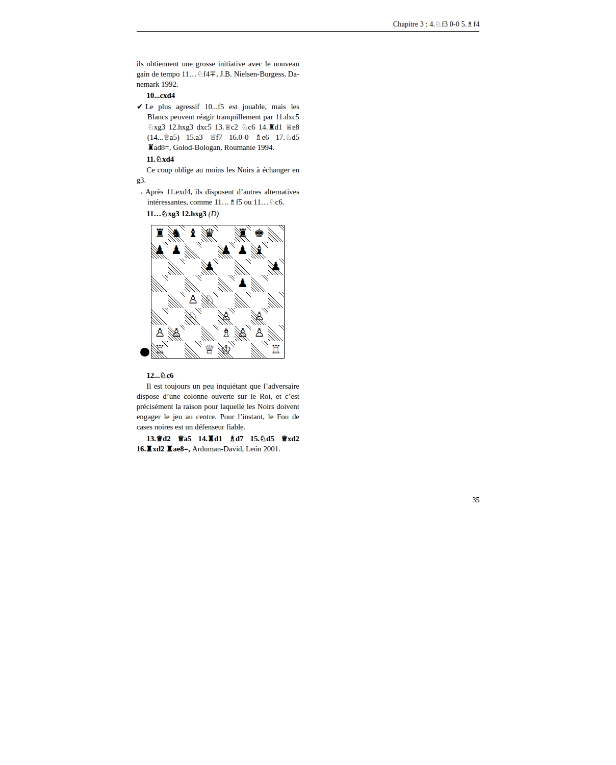Chapitre 3 : 4.♘f3 0-0 5.♗f4
ils obtiennent une grosse initiative avec le nouveau gain de tempo 11…♘f4∓, J.B. Nielsen-Burgess, Danemark 1992.
10...cxd4
✔Le plus agressif 10...f5 est jouable, mais les Blancs peuvent réagir tranquillement par 11.dxc5 ♘xg3 12.hxg3 dxc5 13.♕c2 ♘c6 14.♜d1 ♕e8 (14...♕a5) 15.a3 ♕f7 16.0-0 ♗e6 17.♘d5 ♜ad8=, Golod-Bologan, Roumanie 1994.
11.♘xd4
Ce coup oblige au moins les Noirs à échanger en g3.
→Après 11.exd4, ils disposent d’autres alternatives intéressantes, comme 11…♗f5 ou 11…♘c6.
11…♘xg3 12.hxg3 (D)
| ♜ | ♞ | ♝ | ♛ | | ♜ | ♚ | |
| ♟ | ♟ | | | ♟ | ♟ | ♝ | |
| | | | ♟ | | | | ♟ |
| | | | | | ♟ | | |
| | | ♙ | ♘ | | | | |
| | | ♘ | | ♙ | | ♙ | |
| ♙ | ♙ | | | ♗ | ♙ | ♙ | |
| ♖ | | | ♕ | ♔ | | | ♖ |
12...♘c6
Il est toujours un peu inquiétant que l’adversaire dispose d’une colonne ouverte sur le Roi, et c’est précisément la raison pour laquelle les Noirs doivent engager le jeu au centre. Pour l’instant, le Fou de cases noires est un défenseur fiable.
13.♕d2 ♕a5 14.♜d1 ♗d7 15.♘d5 ♕xd2 16.♜xd2 ♜ae8=, Arduman-David, León 2001.
35